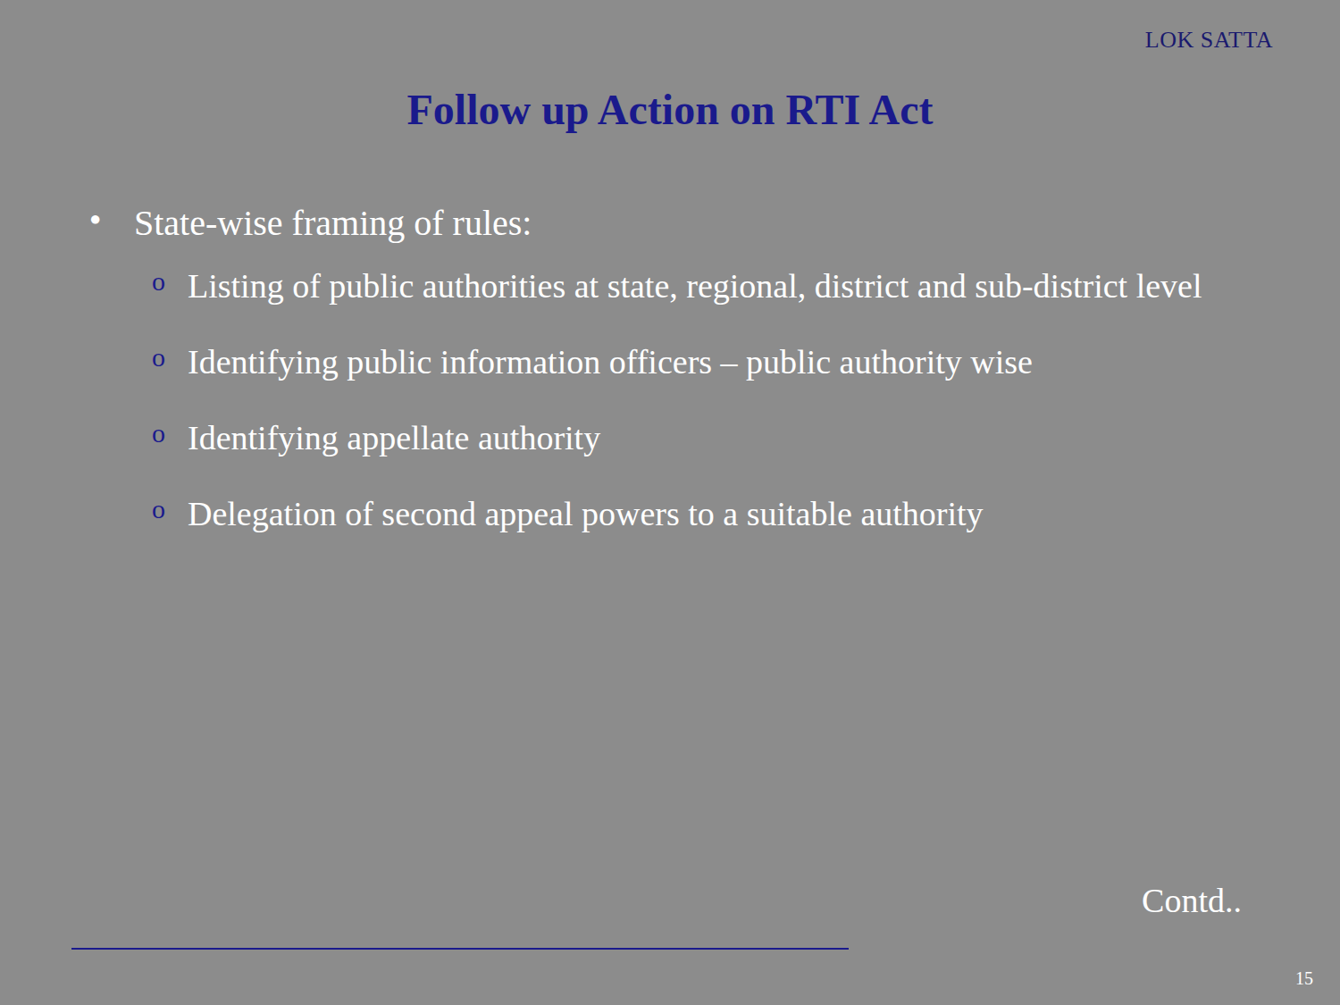LOK SATTA
Follow up Action on RTI Act
State-wise framing of rules:
Listing of public authorities at state, regional, district and sub-district level
Identifying public information officers – public authority wise
Identifying appellate authority
Delegation of second appeal powers to a suitable authority
Contd..
15